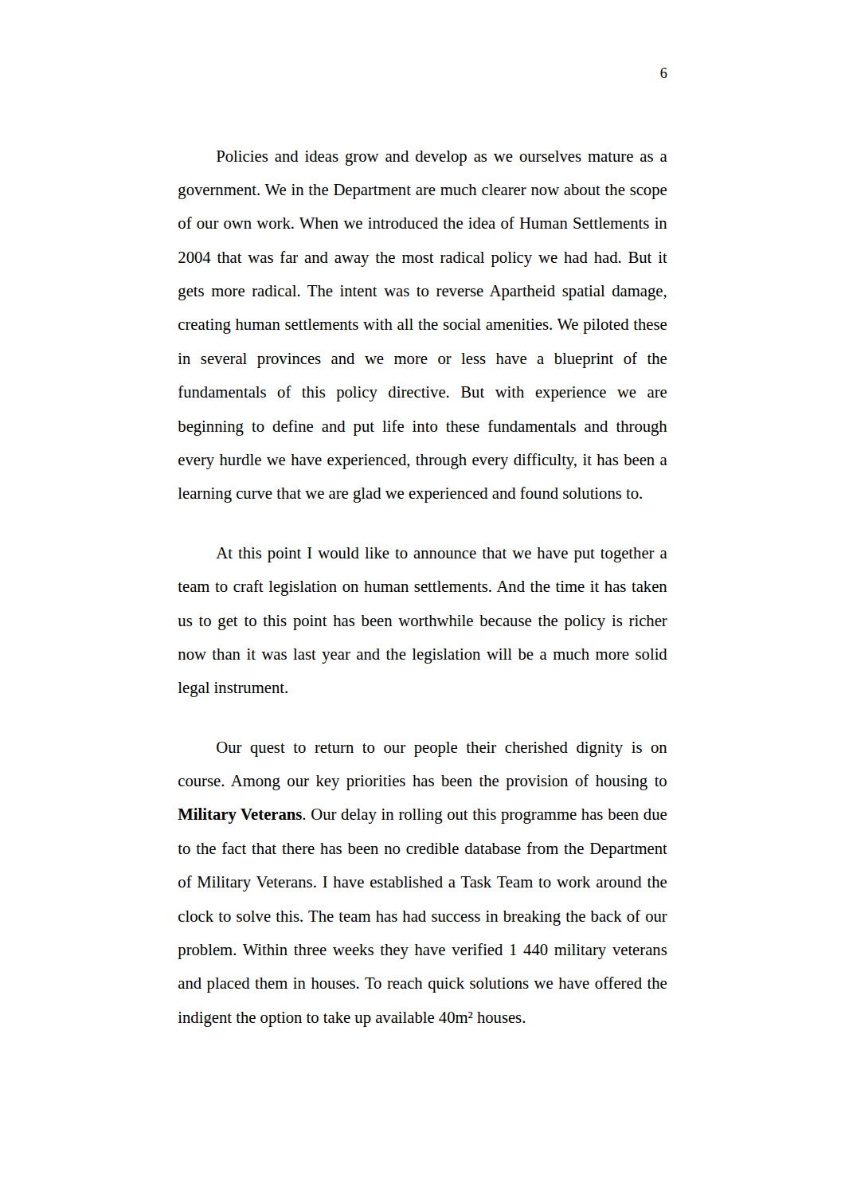6
Policies and ideas grow and develop as we ourselves mature as a government. We in the Department are much clearer now about the scope of our own work. When we introduced the idea of Human Settlements in 2004 that was far and away the most radical policy we had had. But it gets more radical. The intent was to reverse Apartheid spatial damage, creating human settlements with all the social amenities. We piloted these in several provinces and we more or less have a blueprint of the fundamentals of this policy directive. But with experience we are beginning to define and put life into these fundamentals and through every hurdle we have experienced, through every difficulty, it has been a learning curve that we are glad we experienced and found solutions to.
At this point I would like to announce that we have put together a team to craft legislation on human settlements. And the time it has taken us to get to this point has been worthwhile because the policy is richer now than it was last year and the legislation will be a much more solid legal instrument.
Our quest to return to our people their cherished dignity is on course. Among our key priorities has been the provision of housing to Military Veterans. Our delay in rolling out this programme has been due to the fact that there has been no credible database from the Department of Military Veterans. I have established a Task Team to work around the clock to solve this. The team has had success in breaking the back of our problem. Within three weeks they have verified 1 440 military veterans and placed them in houses. To reach quick solutions we have offered the indigent the option to take up available 40m² houses.